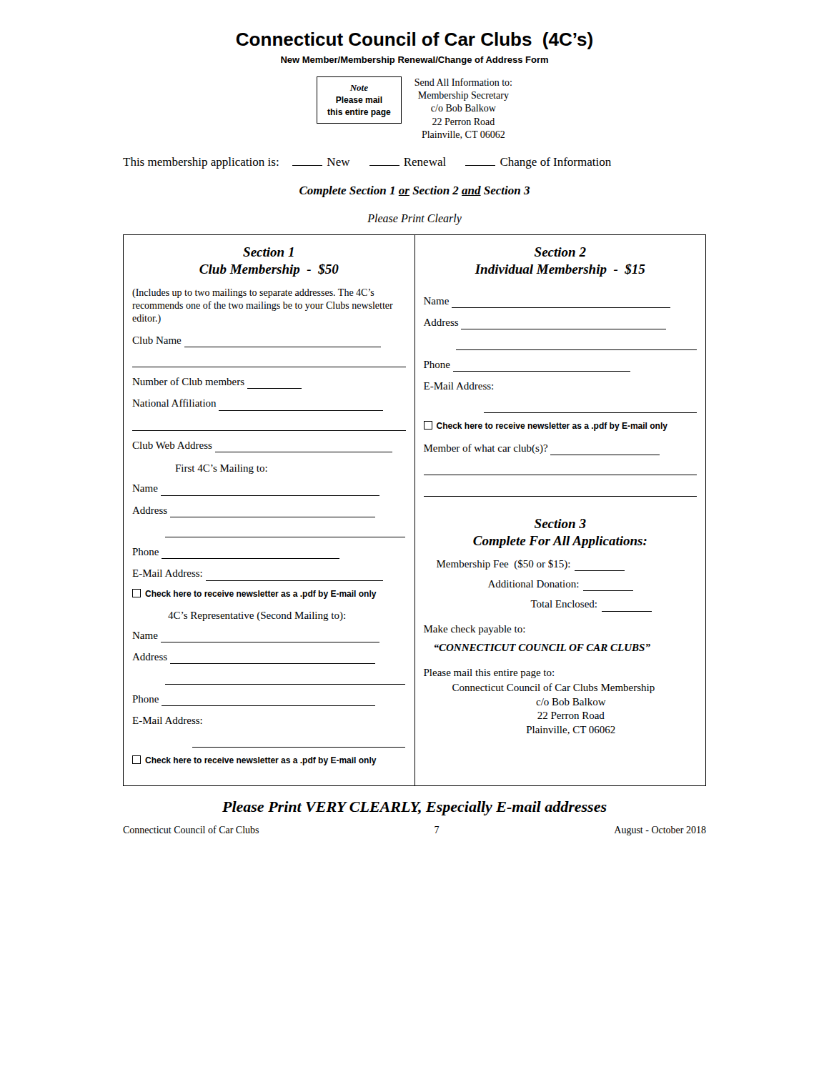Connecticut Council of Car Clubs (4C’s)
New Member/Membership Renewal/Change of Address Form
Note Please mail
this entire page
Send All Information to:
Membership Secretary
c/o Bob Balkow
22 Perron Road
Plainville, CT 06062
This membership application is: New Renewal Change of Information
Complete Section 1 or Section 2 and Section 3
Please Print Clearly
| Section 1 Club Membership - $50 (Includes up to two mailings to separate addresses. The 4C’s recommends one of the two mailings be to your Clubs newsletter editor.) Club Name Number of Club members National Affiliation Club Web Address First 4C’s Mailing to: Name Address Phone E-Mail Address: Check here to receive newsletter as a .pdf by E-mail only 4C’s Representative (Second Mailing to): Name Address Phone E-Mail Address: Check here to receive newsletter as a .pdf by E-mail only | Section 2 Individual Membership - $15 Name Address Phone E-Mail Address: Check here to receive newsletter as a .pdf by E-mail only Member of what car club(s)? Section 3 Complete For All Applications: Membership Fee ($50 or $15): Additional Donation: Total Enclosed: Make check payable to: “CONNECTICUT COUNCIL OF CAR CLUBS” Please mail this entire page to: Connecticut Council of Car Clubs Membership c/o Bob Balkow 22 Perron Road Plainville, CT 06062 |
Please Print VERY CLEARLY, Especially E-mail addresses
Connecticut Council of Car Clubs 7 August - October 2018